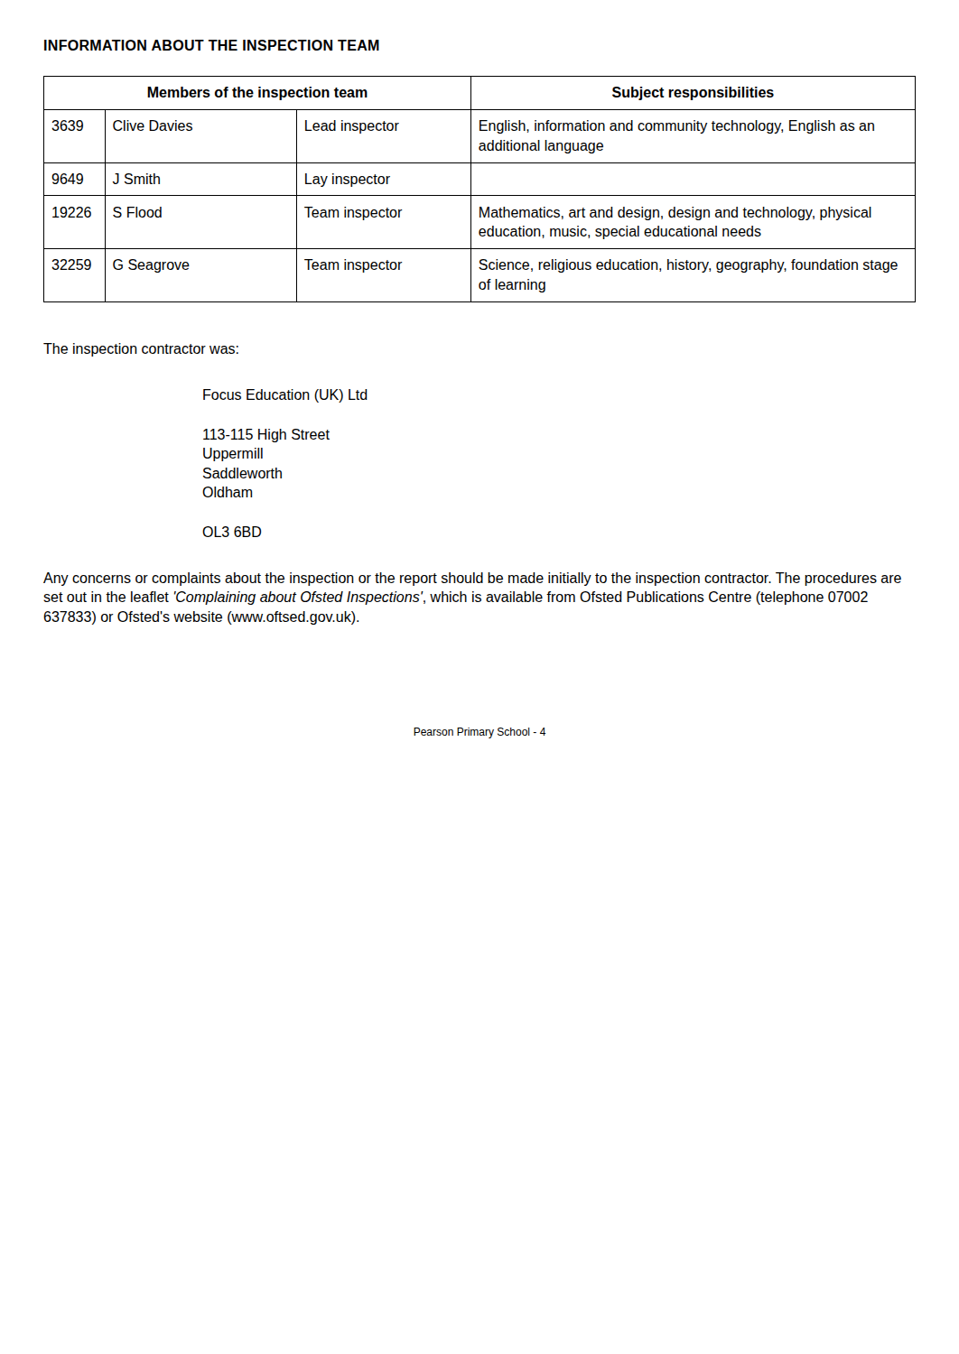INFORMATION ABOUT THE INSPECTION TEAM
| Members of the inspection team | Subject responsibilities |
| --- | --- |
| 3639 | Clive Davies | Lead inspector | English, information and community technology, English as an additional language |
| 9649 | J Smith | Lay inspector | |
| 19226 | S Flood | Team inspector | Mathematics, art and design, design and technology, physical education, music, special educational needs |
| 32259 | G Seagrove | Team inspector | Science, religious education, history, geography, foundation stage of learning |
The inspection contractor was:
Focus Education (UK) Ltd
113-115 High Street
Uppermill
Saddleworth
Oldham
OL3 6BD
Any concerns or complaints about the inspection or the report should be made initially to the inspection contractor. The procedures are set out in the leaflet 'Complaining about Ofsted Inspections', which is available from Ofsted Publications Centre (telephone 07002 637833) or Ofsted's website (www.oftsed.gov.uk).
Pearson Primary School - 4